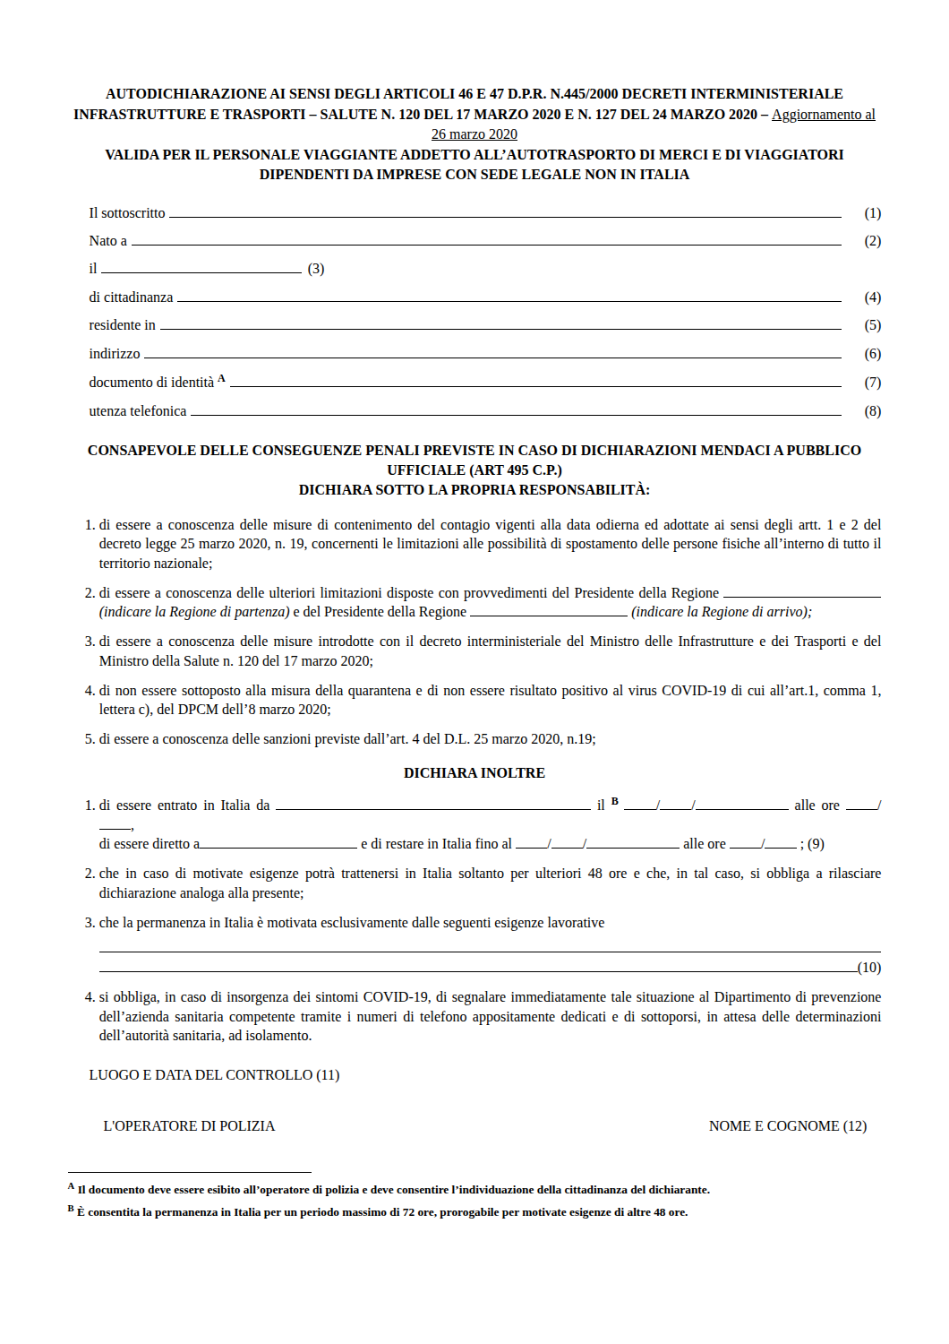AUTODICHIARAZIONE AI SENSI DEGLI ARTICOLI 46 E 47 D.P.R. N.445/2000 DECRETI INTERMINISTERIALE INFRASTRUTTURE E TRASPORTI – SALUTE N. 120 DEL 17 MARZO 2020 E N. 127 DEL 24 MARZO 2020 – Aggiornamento al 26 marzo 2020
VALIDA PER IL PERSONALE VIAGGIANTE ADDETTO ALL’AUTOTRASPORTO DI MERCI E DI VIAGGIATORI DIPENDENTI DA IMPRESE CON SEDE LEGALE NON IN ITALIA
Il sottoscritto (1)
Nato a (2)
il (3)
di cittadinanza (4)
residente in (5)
indirizzo (6)
documento di identità A (7)
utenza telefonica (8)
CONSAPEVOLE DELLE CONSEGUENZE PENALI PREVISTE IN CASO DI DICHIARAZIONI MENDACI A PUBBLICO UFFICIALE (ART 495 C.P.)
DICHIARA SOTTO LA PROPRIA RESPONSABILITÀ:
di essere a conoscenza delle misure di contenimento del contagio vigenti alla data odierna ed adottate ai sensi degli artt. 1 e 2 del decreto legge 25 marzo 2020, n. 19, concernenti le limitazioni alle possibilità di spostamento delle persone fisiche all’interno di tutto il territorio nazionale;
di essere a conoscenza delle ulteriori limitazioni disposte con provvedimenti del Presidente della Regione (indicare la Regione di partenza) e del Presidente della Regione (indicare la Regione di arrivo);
di essere a conoscenza delle misure introdotte con il decreto interministeriale del Ministro delle Infrastrutture e dei Trasporti e del Ministro della Salute n. 120 del 17 marzo 2020;
di non essere sottoposto alla misura della quarantena e di non essere risultato positivo al virus COVID-19 di cui all’art.1, comma 1, lettera c), del DPCM dell’8 marzo 2020;
di essere a conoscenza delle sanzioni previste dall’art. 4 del D.L. 25 marzo 2020, n.19;
DICHIARA INOLTRE
di essere entrato in Italia da il B / / alle ore / ,
di essere diretto a e di restare in Italia fino al / / alle ore / ; (9)
che in caso di motivate esigenze potrà trattenersi in Italia soltanto per ulteriori 48 ore e che, in tal caso, si obbliga a rilasciare dichiarazione analoga alla presente;
che la permanenza in Italia è motivata esclusivamente dalle seguenti esigenze lavorative (10)
si obbliga, in caso di insorgenza dei sintomi COVID-19, di segnalare immediatamente tale situazione al Dipartimento di prevenzione dell’azienda sanitaria competente tramite i numeri di telefono appositamente dedicati e di sottoporsi, in attesa delle determinazioni dell’autorità sanitaria, ad isolamento.
LUOGO E DATA DEL CONTROLLO (11)
L'OPERATORE DI POLIZIA NOME E COGNOME (12)
A Il documento deve essere esibito all’operatore di polizia e deve consentire l’individuazione della cittadinanza del dichiarante.
B È consentita la permanenza in Italia per un periodo massimo di 72 ore, prorogabile per motivate esigenze di altre 48 ore.